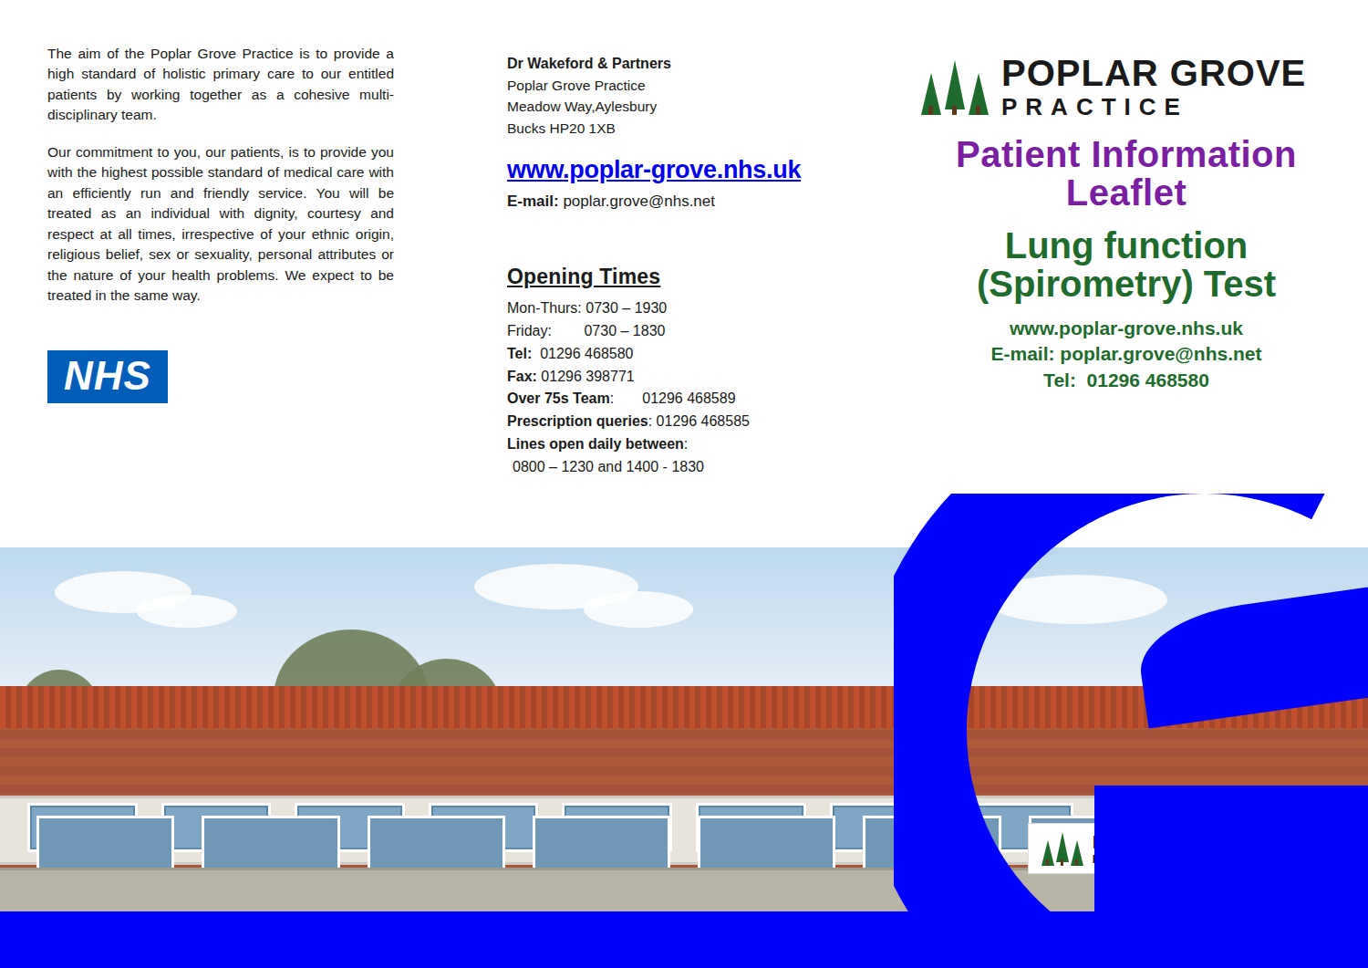The aim of the Poplar Grove Practice is to provide a high standard of holistic primary care to our entitled patients by working together as a cohesive multi-disciplinary team.
Our commitment to you, our patients, is to provide you with the highest possible standard of medical care with an efficiently run and friendly service. You will be treated as an individual with dignity, courtesy and respect at all times, irrespective of your ethnic origin, religious belief, sex or sexuality, personal attributes or the nature of your health problems. We expect to be treated in the same way.
NHS
Dr Wakeford & Partners
Poplar Grove Practice
Meadow Way,Aylesbury
Bucks HP20 1XB
www.poplar-grove.nhs.uk E-mail: poplar.grove@nhs.net
Opening Times
Mon-Thurs: 0730 – 1930
Friday: 0730 – 1830
Tel: 01296 468580
Fax: 01296 398771
Over 75s Team: 01296 468589
Prescription queries: 01296 468585
Lines open daily between:
0800 – 1230 and 1400 - 1830
POPLAR GROVE
PRACTICE
Patient Information
Leaflet
Lung function
(Spirometry) Test
www.poplar-grove.nhs.uk
E-mail: poplar.grove@nhs.net
Tel: 01296 468580
POPLAR GROVE
PRACTICE